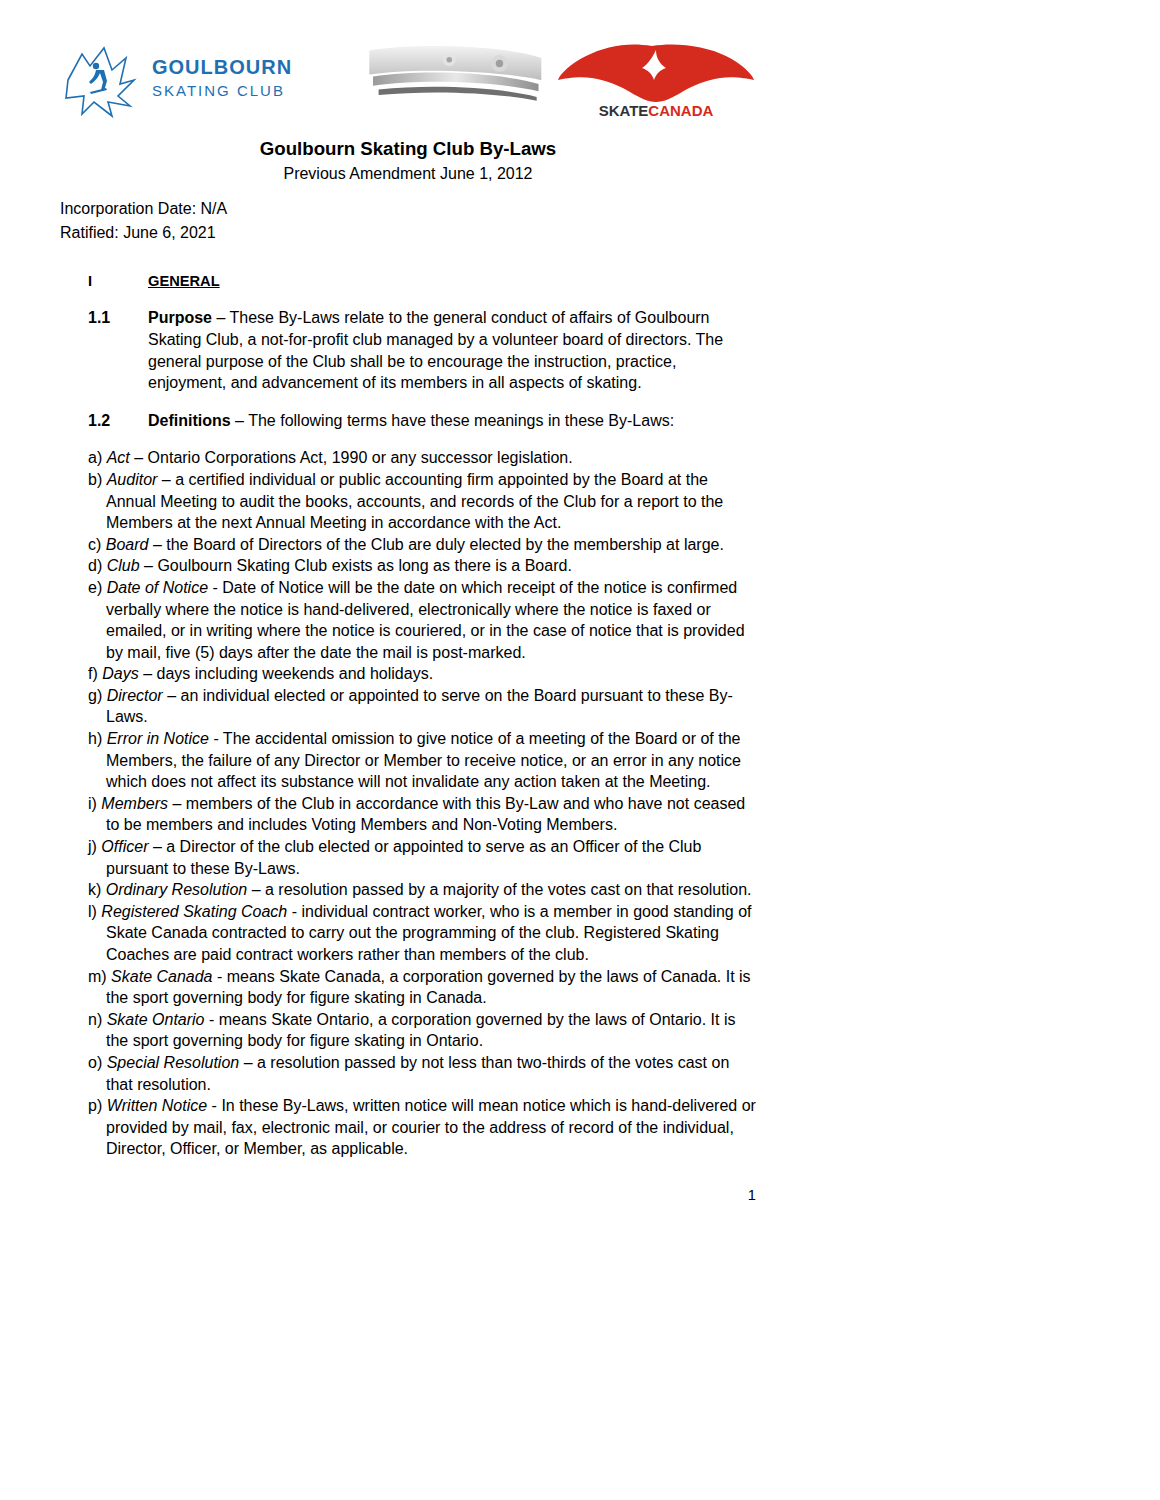GOULBOURN SKATING CLUB
SKATECANADA
Goulbourn Skating Club By-Laws
Previous Amendment June 1, 2012
Incorporation Date: N/A
Ratified: June 6, 2021
IGENERAL
1.1
Purpose – These By-Laws relate to the general conduct of affairs of Goulbourn Skating Club, a not-for-profit club managed by a volunteer board of directors. The general purpose of the Club shall be to encourage the instruction, practice, enjoyment, and advancement of its members in all aspects of skating.
1.2
Definitions – The following terms have these meanings in these By-Laws:
a) Act – Ontario Corporations Act, 1990 or any successor legislation.
b) Auditor – a certified individual or public accounting firm appointed by the Board at the Annual Meeting to audit the books, accounts, and records of the Club for a report to the Members at the next Annual Meeting in accordance with the Act.
c) Board – the Board of Directors of the Club are duly elected by the membership at large.
d) Club – Goulbourn Skating Club exists as long as there is a Board.
e) Date of Notice - Date of Notice will be the date on which receipt of the notice is confirmed verbally where the notice is hand-delivered, electronically where the notice is faxed or emailed, or in writing where the notice is couriered, or in the case of notice that is provided by mail, five (5) days after the date the mail is post-marked.
f) Days – days including weekends and holidays.
g) Director – an individual elected or appointed to serve on the Board pursuant to these By-Laws.
h) Error in Notice - The accidental omission to give notice of a meeting of the Board or of the Members, the failure of any Director or Member to receive notice, or an error in any notice which does not affect its substance will not invalidate any action taken at the Meeting.
i) Members – members of the Club in accordance with this By-Law and who have not ceased to be members and includes Voting Members and Non-Voting Members.
j) Officer – a Director of the club elected or appointed to serve as an Officer of the Club pursuant to these By-Laws.
k) Ordinary Resolution – a resolution passed by a majority of the votes cast on that resolution.
l) Registered Skating Coach - individual contract worker, who is a member in good standing of Skate Canada contracted to carry out the programming of the club. Registered Skating Coaches are paid contract workers rather than members of the club.
m) Skate Canada - means Skate Canada, a corporation governed by the laws of Canada. It is the sport governing body for figure skating in Canada.
n) Skate Ontario - means Skate Ontario, a corporation governed by the laws of Ontario. It is the sport governing body for figure skating in Ontario.
o) Special Resolution – a resolution passed by not less than two-thirds of the votes cast on that resolution.
p) Written Notice - In these By-Laws, written notice will mean notice which is hand-delivered or provided by mail, fax, electronic mail, or courier to the address of record of the individual, Director, Officer, or Member, as applicable.
1